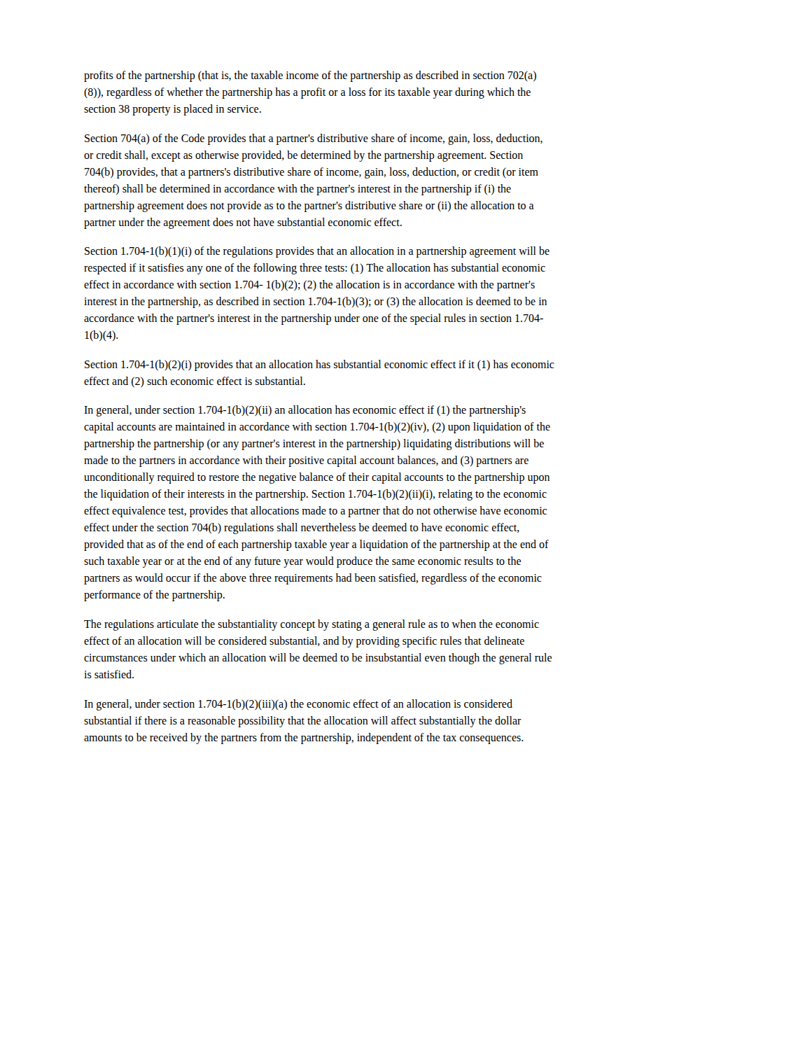profits of the partnership (that is, the taxable income of the partnership as described in section 702(a)(8)), regardless of whether the partnership has a profit or a loss for its taxable year during which the section 38 property is placed in service.
Section 704(a) of the Code provides that a partner's distributive share of income, gain, loss, deduction, or credit shall, except as otherwise provided, be determined by the partnership agreement. Section 704(b) provides, that a partners's distributive share of income, gain, loss, deduction, or credit (or item thereof) shall be determined in accordance with the partner's interest in the partnership if (i) the partnership agreement does not provide as to the partner's distributive share or (ii) the allocation to a partner under the agreement does not have substantial economic effect.
Section 1.704-1(b)(1)(i) of the regulations provides that an allocation in a partnership agreement will be respected if it satisfies any one of the following three tests: (1) The allocation has substantial economic effect in accordance with section 1.704- 1(b)(2); (2) the allocation is in accordance with the partner's interest in the partnership, as described in section 1.704-1(b)(3); or (3) the allocation is deemed to be in accordance with the partner's interest in the partnership under one of the special rules in section 1.704-1(b)(4).
Section 1.704-1(b)(2)(i) provides that an allocation has substantial economic effect if it (1) has economic effect and (2) such economic effect is substantial.
In general, under section 1.704-1(b)(2)(ii) an allocation has economic effect if (1) the partnership's capital accounts are maintained in accordance with section 1.704-1(b)(2)(iv), (2) upon liquidation of the partnership the partnership (or any partner's interest in the partnership) liquidating distributions will be made to the partners in accordance with their positive capital account balances, and (3) partners are unconditionally required to restore the negative balance of their capital accounts to the partnership upon the liquidation of their interests in the partnership. Section 1.704-1(b)(2)(ii)(i), relating to the economic effect equivalence test, provides that allocations made to a partner that do not otherwise have economic effect under the section 704(b) regulations shall nevertheless be deemed to have economic effect, provided that as of the end of each partnership taxable year a liquidation of the partnership at the end of such taxable year or at the end of any future year would produce the same economic results to the partners as would occur if the above three requirements had been satisfied, regardless of the economic performance of the partnership.
The regulations articulate the substantiality concept by stating a general rule as to when the economic effect of an allocation will be considered substantial, and by providing specific rules that delineate circumstances under which an allocation will be deemed to be insubstantial even though the general rule is satisfied.
In general, under section 1.704-1(b)(2)(iii)(a) the economic effect of an allocation is considered substantial if there is a reasonable possibility that the allocation will affect substantially the dollar amounts to be received by the partners from the partnership, independent of the tax consequences.